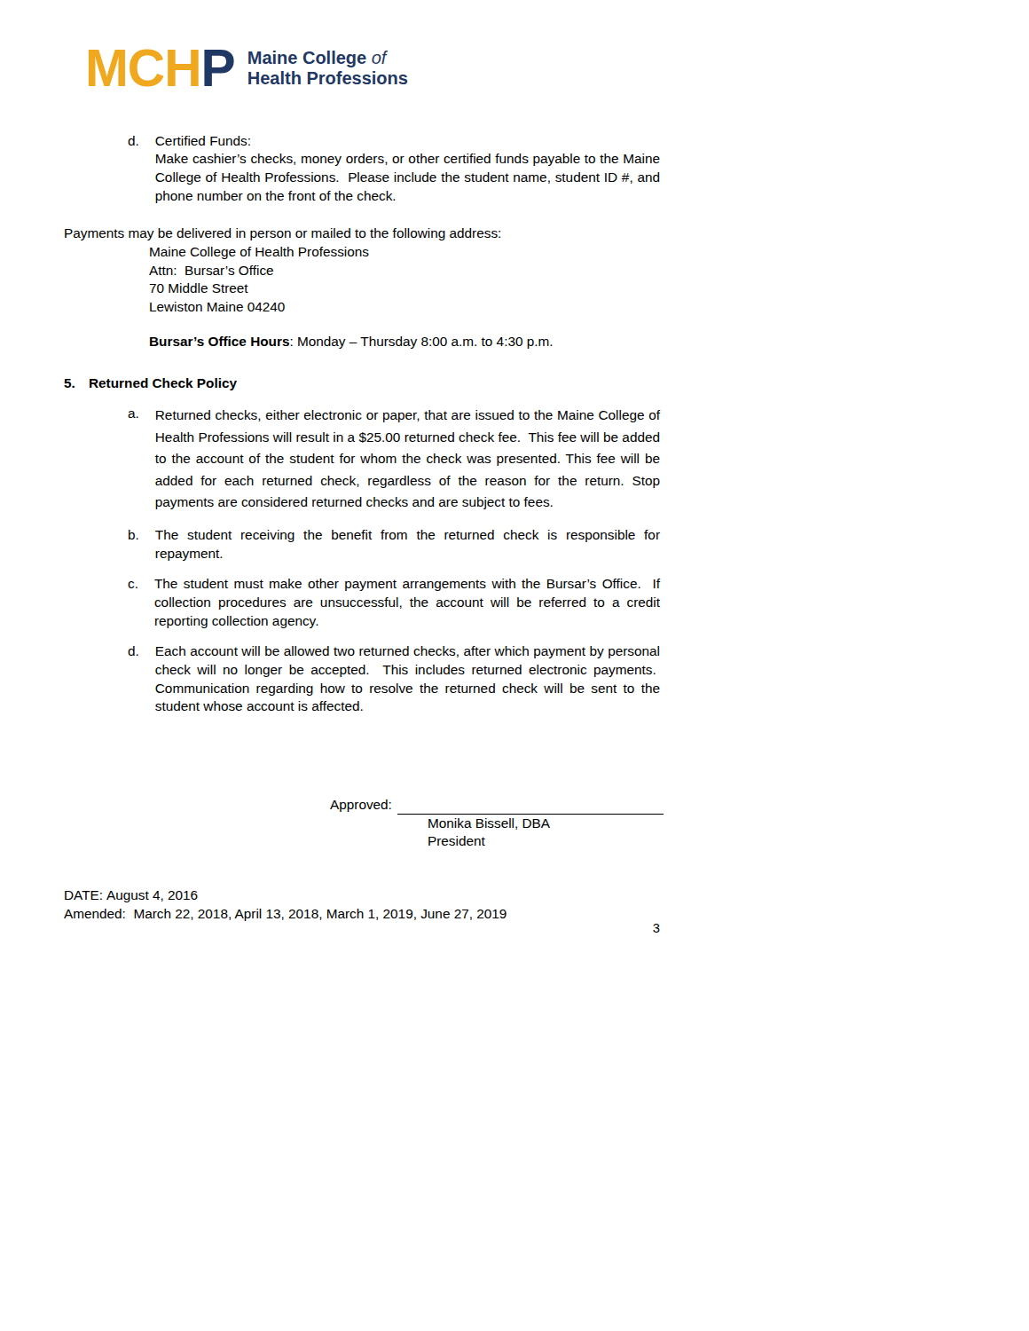MCHP
Maine College of
Health Professions
d.
Certified Funds:
Make cashier’s checks, money orders, or other certified funds payable to the Maine College of Health Professions. Please include the student name, student ID #, and phone number on the front of the check.
Payments may be delivered in person or mailed to the following address:
Maine College of Health Professions
Attn: Bursar’s Office
70 Middle Street
Lewiston Maine 04240
Bursar’s Office Hours: Monday – Thursday 8:00 a.m. to 4:30 p.m.
5. Returned Check Policy
a.
Returned checks, either electronic or paper, that are issued to the Maine College of Health Professions will result in a $25.00 returned check fee. This fee will be added to the account of the student for whom the check was presented. This fee will be added for each returned check, regardless of the reason for the return. Stop payments are considered returned checks and are subject to fees.
b.
The student receiving the benefit from the returned check is responsible for repayment.
c.
The student must make other payment arrangements with the Bursar’s Office. If collection procedures are unsuccessful, the account will be referred to a credit reporting collection agency.
d.
Each account will be allowed two returned checks, after which payment by personal check will no longer be accepted. This includes returned electronic payments. Communication regarding how to resolve the returned check will be sent to the student whose account is affected.
Approved:
Monika Bissell, DBA
President
DATE: August 4, 2016
Amended: March 22, 2018, April 13, 2018, March 1, 2019, June 27, 2019
3